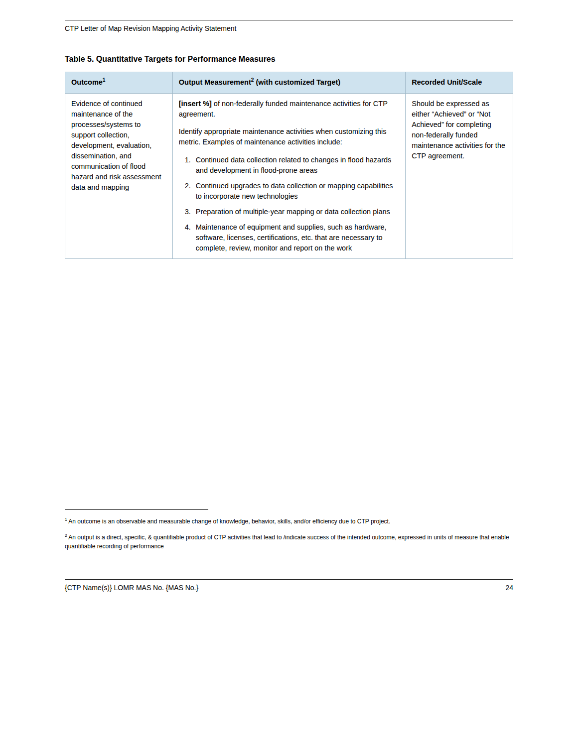CTP Letter of Map Revision Mapping Activity Statement
Table 5. Quantitative Targets for Performance Measures
| Outcome 1 | Output Measurement 2 (with customized Target) | Recorded Unit/Scale |
| --- | --- | --- |
| Evidence of continued maintenance of the processes/systems to support collection, development, evaluation, dissemination, and communication of flood hazard and risk assessment data and mapping | [insert %] of non-federally funded maintenance activities for CTP agreement. Identify appropriate maintenance activities when customizing this metric. Examples of maintenance activities include: Continued data collection related to changes in flood hazards and development in flood-prone areas Continued upgrades to data collection or mapping capabilities to incorporate new technologies Preparation of multiple-year mapping or data collection plans Maintenance of equipment and supplies, such as hardware, software, licenses, certifications, etc. that are necessary to complete, review, monitor and report on the work | Should be expressed as either “Achieved” or “Not Achieved” for completing non-federally funded maintenance activities for the CTP agreement. |
1 An outcome is an observable and measurable change of knowledge, behavior, skills, and/or efficiency due to CTP project.
2 An output is a direct, specific, & quantifiable product of CTP activities that lead to /indicate success of the intended outcome, expressed in units of measure that enable quantifiable recording of performance
{CTP Name(s)} LOMR MAS No. {MAS No.} 24